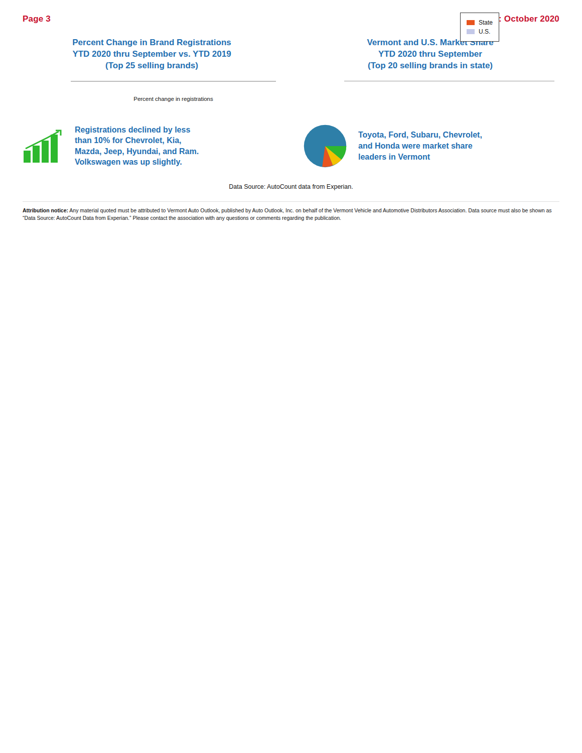Page 3
Released: October 2020
Percent Change in Brand Registrations
YTD 2020 thru September vs. YTD 2019
(Top 25 selling brands)
Percent change in registrations
Vermont and U.S. Market Share
YTD 2020 thru September
(Top 20 selling brands in state)
State
U.S.
Registrations declined by less
than 10% for Chevrolet, Kia,
Mazda, Jeep, Hyundai, and Ram.
Volkswagen was up slightly.
Toyota, Ford, Subaru, Chevrolet,
and Honda were market share
leaders in Vermont
Data Source: AutoCount data from Experian.
Attribution notice: Any material quoted must be attributed to Vermont Auto Outlook, published by Auto Outlook, Inc. on behalf of the Vermont Vehicle and Automotive Distributors Association. Data source must also be shown as “Data Source: AutoCount Data from Experian.” Please contact the association with any questions or comments regarding the publication.